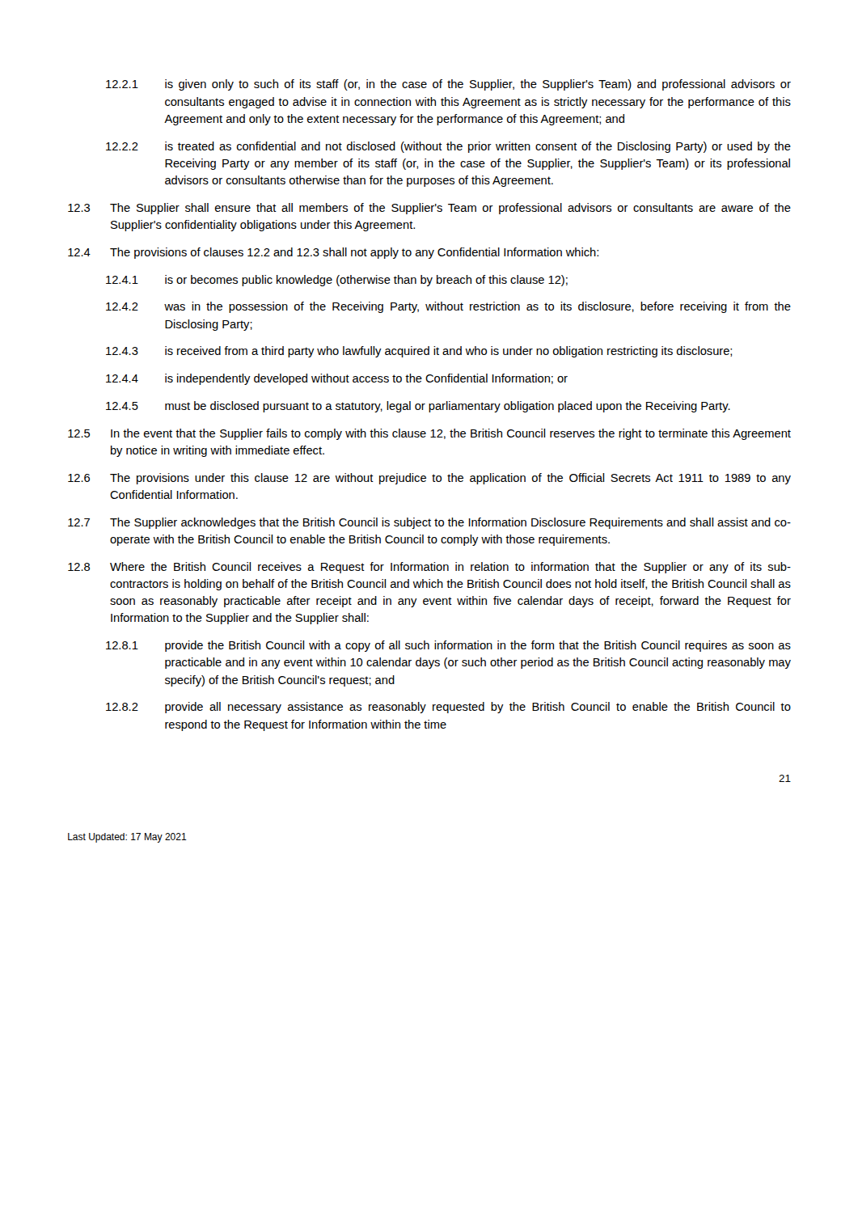12.2.1
is given only to such of its staff (or, in the case of the Supplier, the Supplier's Team) and professional advisors or consultants engaged to advise it in connection with this Agreement as is strictly necessary for the performance of this Agreement and only to the extent necessary for the performance of this Agreement; and
12.2.2
is treated as confidential and not disclosed (without the prior written consent of the Disclosing Party) or used by the Receiving Party or any member of its staff (or, in the case of the Supplier, the Supplier's Team) or its professional advisors or consultants otherwise than for the purposes of this Agreement.
12.3
The Supplier shall ensure that all members of the Supplier's Team or professional advisors or consultants are aware of the Supplier's confidentiality obligations under this Agreement.
12.4
The provisions of clauses 12.2 and 12.3 shall not apply to any Confidential Information which:
12.4.1
is or becomes public knowledge (otherwise than by breach of this clause 12);
12.4.2
was in the possession of the Receiving Party, without restriction as to its disclosure, before receiving it from the Disclosing Party;
12.4.3
is received from a third party who lawfully acquired it and who is under no obligation restricting its disclosure;
12.4.4
is independently developed without access to the Confidential Information; or
12.4.5
must be disclosed pursuant to a statutory, legal or parliamentary obligation placed upon the Receiving Party.
12.5
In the event that the Supplier fails to comply with this clause 12, the British Council reserves the right to terminate this Agreement by notice in writing with immediate effect.
12.6
The provisions under this clause 12 are without prejudice to the application of the Official Secrets Act 1911 to 1989 to any Confidential Information.
12.7
The Supplier acknowledges that the British Council is subject to the Information Disclosure Requirements and shall assist and co-operate with the British Council to enable the British Council to comply with those requirements.
12.8
Where the British Council receives a Request for Information in relation to information that the Supplier or any of its sub-contractors is holding on behalf of the British Council and which the British Council does not hold itself, the British Council shall as soon as reasonably practicable after receipt and in any event within five calendar days of receipt, forward the Request for Information to the Supplier and the Supplier shall:
12.8.1
provide the British Council with a copy of all such information in the form that the British Council requires as soon as practicable and in any event within 10 calendar days (or such other period as the British Council acting reasonably may specify) of the British Council's request; and
12.8.2
provide all necessary assistance as reasonably requested by the British Council to enable the British Council to respond to the Request for Information within the time
21
Last Updated: 17 May 2021